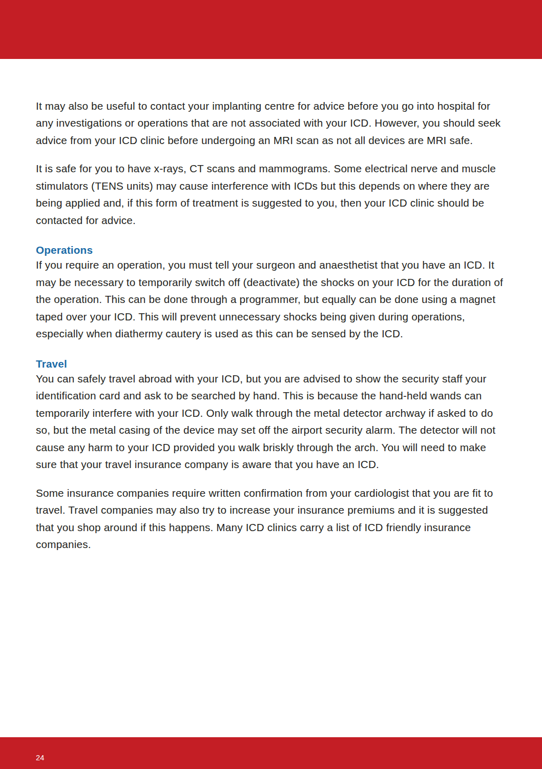It may also be useful to contact your implanting centre for advice before you go into hospital for any investigations or operations that are not associated with your ICD. However, you should seek advice from your ICD clinic before undergoing an MRI scan as not all devices are MRI safe.
It is safe for you to have x-rays, CT scans and mammograms. Some electrical nerve and muscle stimulators (TENS units) may cause interference with ICDs but this depends on where they are being applied and, if this form of treatment is suggested to you, then your ICD clinic should be contacted for advice.
Operations
If you require an operation, you must tell your surgeon and anaesthetist that you have an ICD. It may be necessary to temporarily switch off (deactivate) the shocks on your ICD for the duration of the operation. This can be done through a programmer, but equally can be done using a magnet taped over your ICD. This will prevent unnecessary shocks being given during operations, especially when diathermy cautery is used as this can be sensed by the ICD.
Travel
You can safely travel abroad with your ICD, but you are advised to show the security staff your identification card and ask to be searched by hand. This is because the hand-held wands can temporarily interfere with your ICD. Only walk through the metal detector archway if asked to do so, but the metal casing of the device may set off the airport security alarm. The detector will not cause any harm to your ICD provided you walk briskly through the arch. You will need to make sure that your travel insurance company is aware that you have an ICD.
Some insurance companies require written confirmation from your cardiologist that you are fit to travel. Travel companies may also try to increase your insurance premiums and it is suggested that you shop around if this happens. Many ICD clinics carry a list of ICD friendly insurance companies.
24